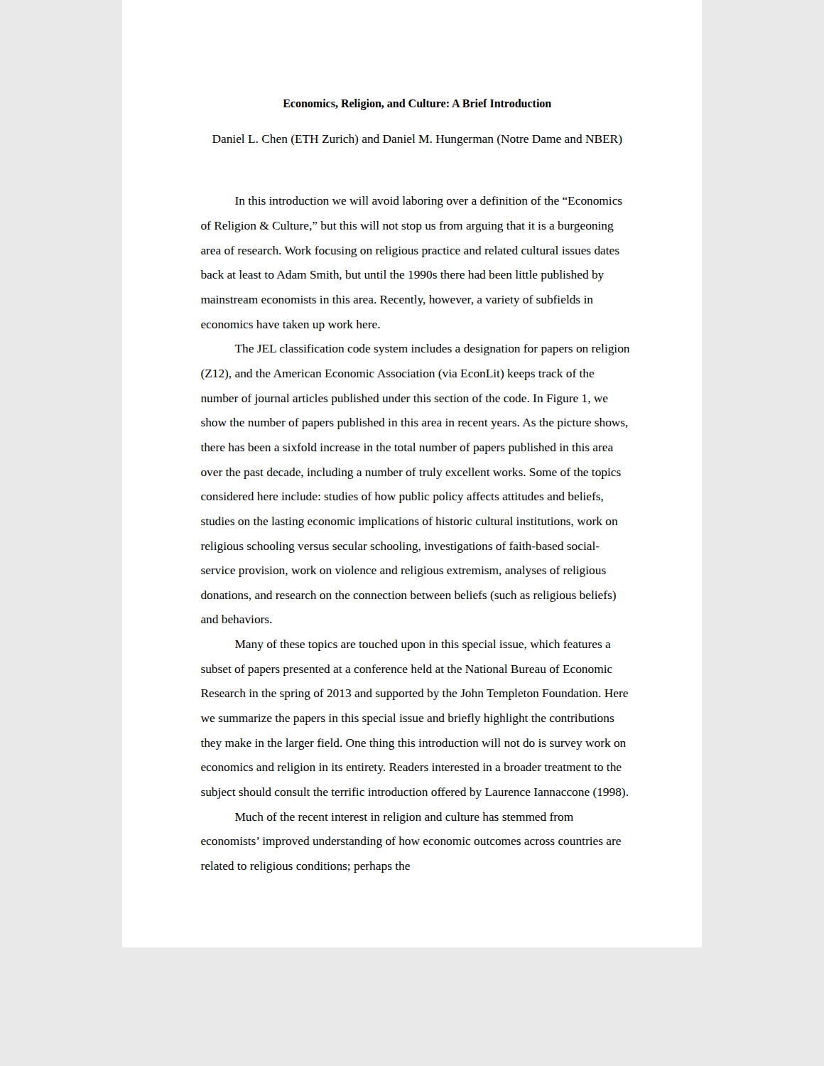Economics, Religion, and Culture: A Brief Introduction
Daniel L. Chen (ETH Zurich) and Daniel M. Hungerman (Notre Dame and NBER)
In this introduction we will avoid laboring over a definition of the “Economics of Religion & Culture,” but this will not stop us from arguing that it is a burgeoning area of research. Work focusing on religious practice and related cultural issues dates back at least to Adam Smith, but until the 1990s there had been little published by mainstream economists in this area. Recently, however, a variety of subfields in economics have taken up work here.
The JEL classification code system includes a designation for papers on religion (Z12), and the American Economic Association (via EconLit) keeps track of the number of journal articles published under this section of the code. In Figure 1, we show the number of papers published in this area in recent years. As the picture shows, there has been a sixfold increase in the total number of papers published in this area over the past decade, including a number of truly excellent works. Some of the topics considered here include: studies of how public policy affects attitudes and beliefs, studies on the lasting economic implications of historic cultural institutions, work on religious schooling versus secular schooling, investigations of faith-based social-service provision, work on violence and religious extremism, analyses of religious donations, and research on the connection between beliefs (such as religious beliefs) and behaviors.
Many of these topics are touched upon in this special issue, which features a subset of papers presented at a conference held at the National Bureau of Economic Research in the spring of 2013 and supported by the John Templeton Foundation. Here we summarize the papers in this special issue and briefly highlight the contributions they make in the larger field. One thing this introduction will not do is survey work on economics and religion in its entirety. Readers interested in a broader treatment to the subject should consult the terrific introduction offered by Laurence Iannaccone (1998).
Much of the recent interest in religion and culture has stemmed from economists’ improved understanding of how economic outcomes across countries are related to religious conditions; perhaps the